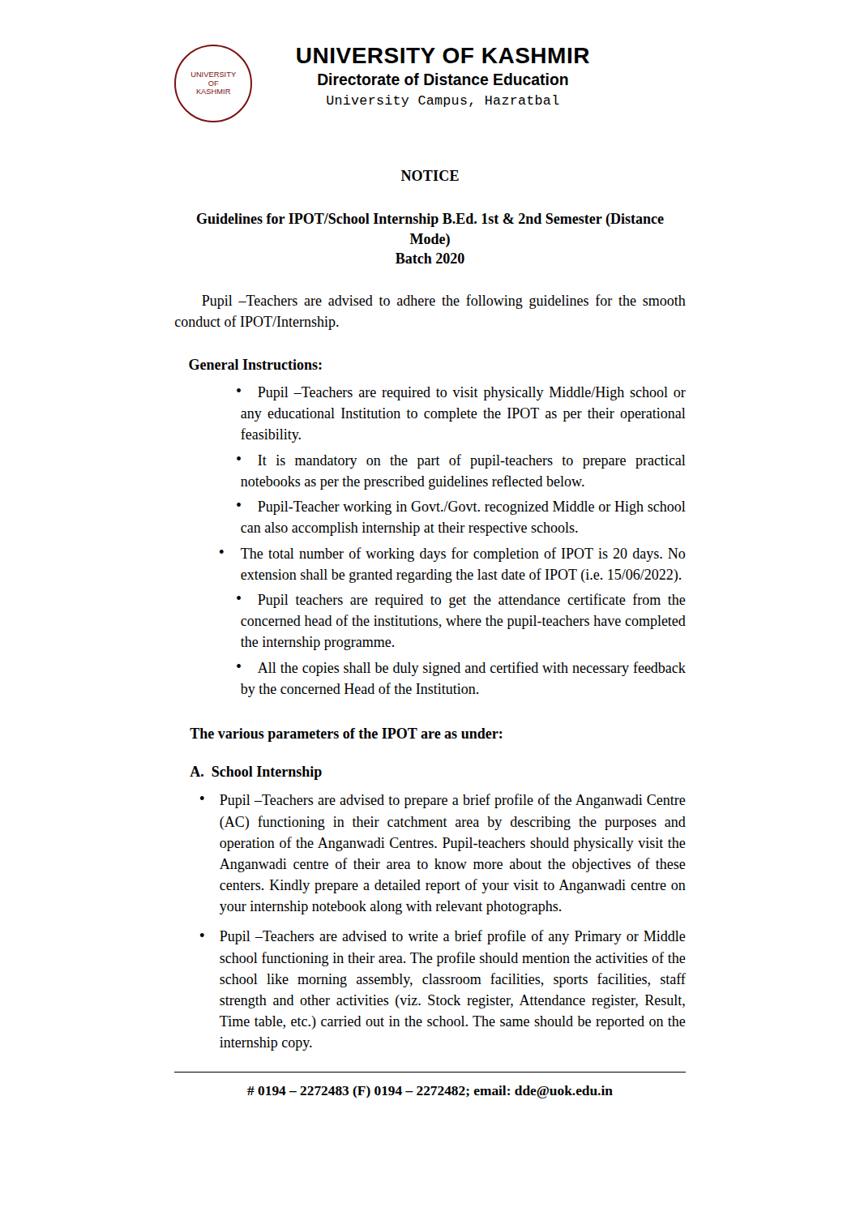UNIVERSITY
OF
KASHMIR
UNIVERSITY OF KASHMIR
Directorate of Distance Education
University Campus, Hazratbal
NOTICE
Guidelines for IPOT/School Internship B.Ed. 1st & 2nd Semester (Distance Mode)
Batch 2020
Pupil –Teachers are advised to adhere the following guidelines for the smooth conduct of IPOT/Internship.
General Instructions:
Pupil –Teachers are required to visit physically Middle/High school or any educational Institution to complete the IPOT as per their operational feasibility.
It is mandatory on the part of pupil-teachers to prepare practical notebooks as per the prescribed guidelines reflected below.
Pupil-Teacher working in Govt./Govt. recognized Middle or High school can also accomplish internship at their respective schools.
The total number of working days for completion of IPOT is 20 days. No extension shall be granted regarding the last date of IPOT (i.e. 15/06/2022).
Pupil teachers are required to get the attendance certificate from the concerned head of the institutions, where the pupil-teachers have completed the internship programme.
All the copies shall be duly signed and certified with necessary feedback by the concerned Head of the Institution.
The various parameters of the IPOT are as under:
A. School Internship
Pupil –Teachers are advised to prepare a brief profile of the Anganwadi Centre (AC) functioning in their catchment area by describing the purposes and operation of the Anganwadi Centres. Pupil-teachers should physically visit the Anganwadi centre of their area to know more about the objectives of these centers. Kindly prepare a detailed report of your visit to Anganwadi centre on your internship notebook along with relevant photographs.
Pupil –Teachers are advised to write a brief profile of any Primary or Middle school functioning in their area. The profile should mention the activities of the school like morning assembly, classroom facilities, sports facilities, staff strength and other activities (viz. Stock register, Attendance register, Result, Time table, etc.) carried out in the school. The same should be reported on the internship copy.
# 0194 – 2272483 (F) 0194 – 2272482; email: dde@uok.edu.in